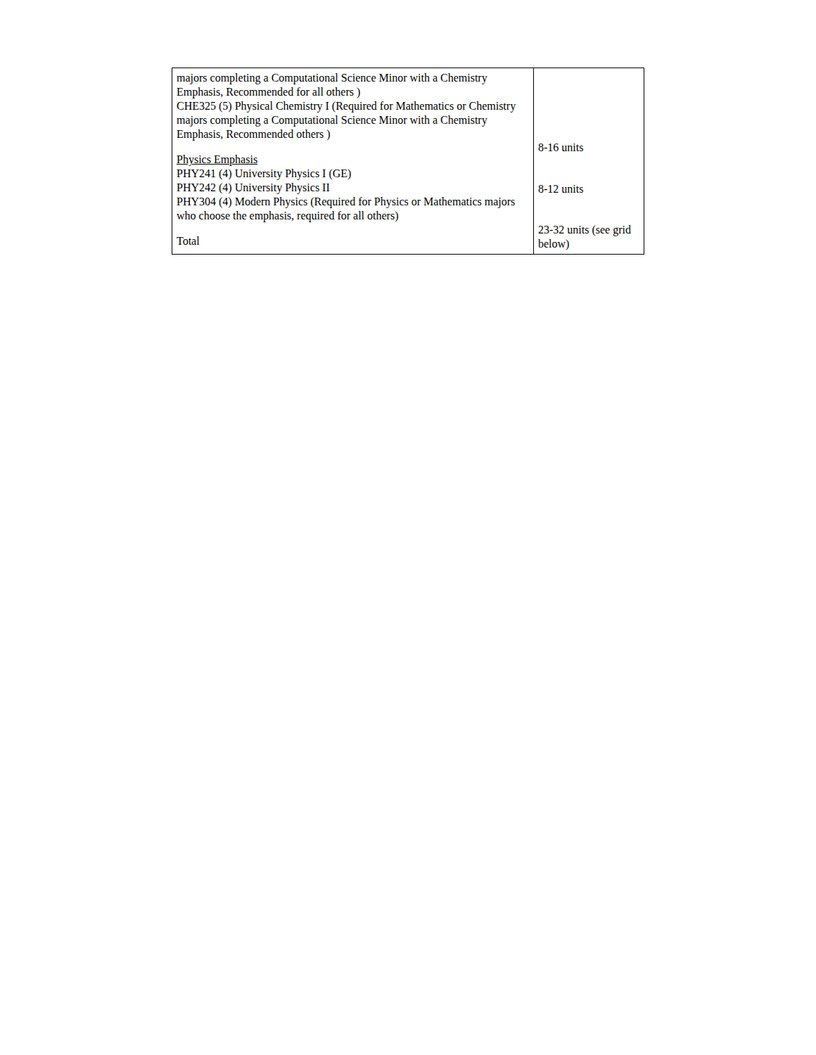| majors completing a Computational Science Minor with a Chemistry Emphasis, Recommended for all others ) CHE325 (5) Physical Chemistry I (Required for Mathematics or Chemistry majors completing a Computational Science Minor with a Chemistry Emphasis, Recommended others ) Physics Emphasis PHY241 (4) University Physics I (GE) PHY242 (4) University Physics II PHY304 (4) Modern Physics (Required for Physics or Mathematics majors who choose the emphasis, required for all others) Total | 8-16 units 8-12 units 23-32 units (see grid below) |